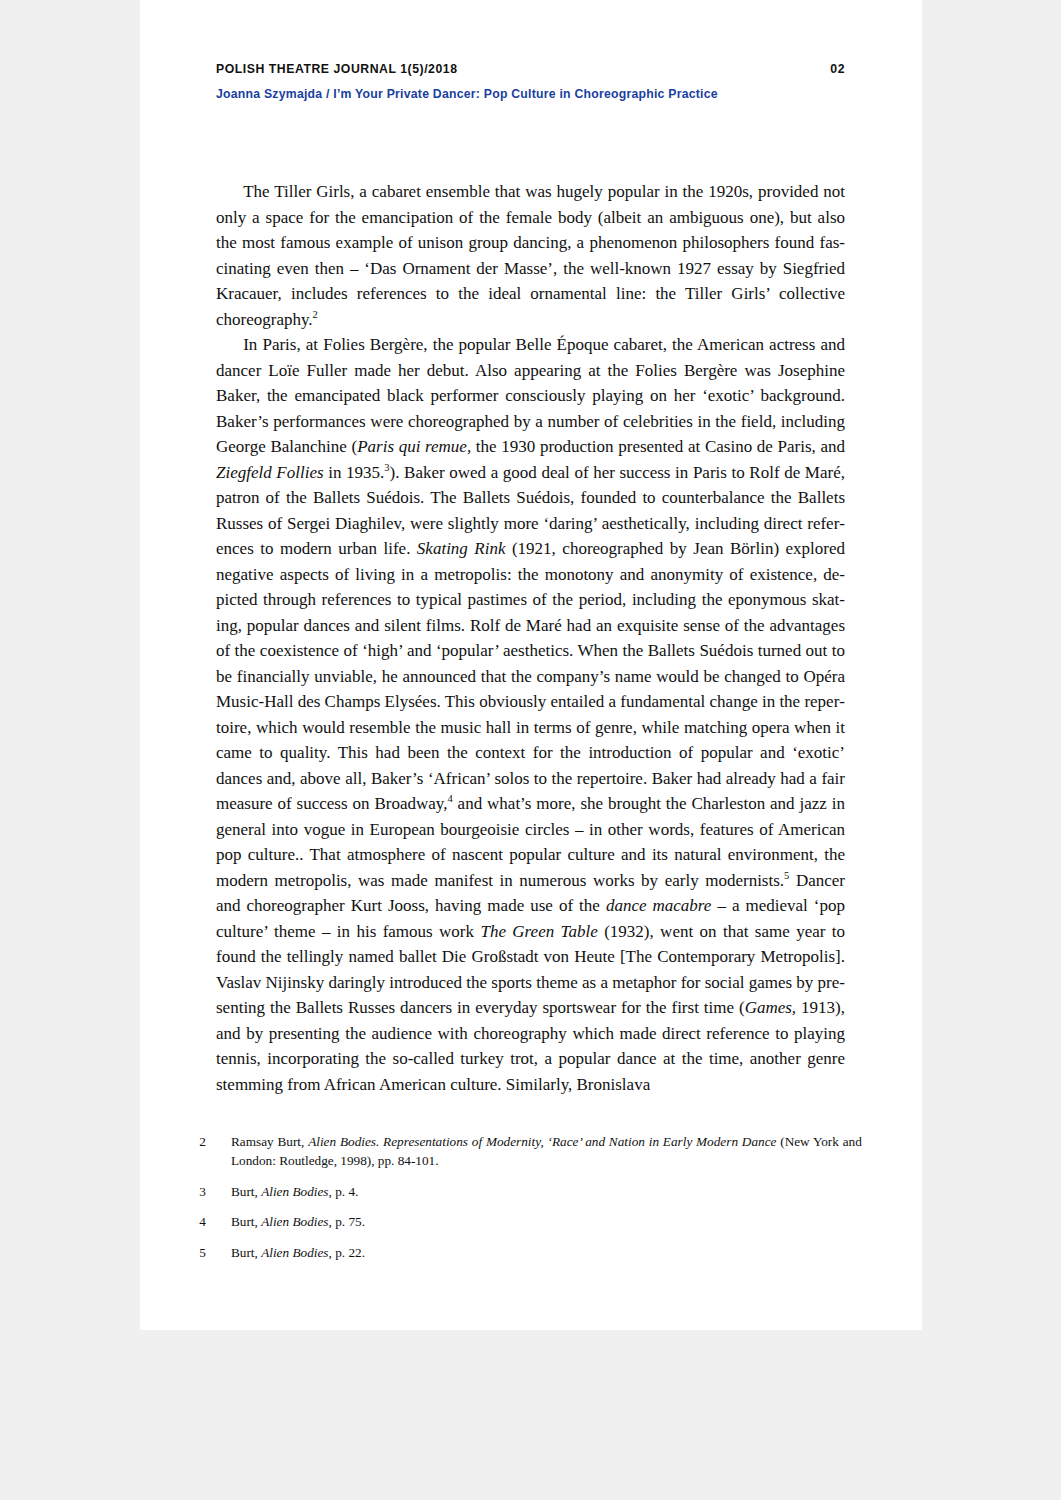Polish Theatre Journal 1(5)/2018 02
Joanna Szymajda / I’m Your Private Dancer: Pop Culture in Choreographic Practice
The Tiller Girls, a cabaret ensemble that was hugely popular in the 1920s, provided not only a space for the emancipation of the female body (albeit an ambiguous one), but also the most famous example of unison group dancing, a phenomenon philosophers found fascinating even then – ‘Das Ornament der Masse’, the well-known 1927 essay by Siegfried Kracauer, includes references to the ideal ornamental line: the Tiller Girls’ collective choreography.2
In Paris, at Folies Bergère, the popular Belle Époque cabaret, the American actress and dancer Loïe Fuller made her debut. Also appearing at the Folies Bergère was Josephine Baker, the emancipated black performer consciously playing on her ‘exotic’ background. Baker’s performances were choreographed by a number of celebrities in the field, including George Balanchine (Paris qui remue, the 1930 production presented at Casino de Paris, and Ziegfeld Follies in 1935.3). Baker owed a good deal of her success in Paris to Rolf de Maré, patron of the Ballets Suédois. The Ballets Suédois, founded to counterbalance the Ballets Russes of Sergei Diaghilev, were slightly more ‘daring’ aesthetically, including direct references to modern urban life. Skating Rink (1921, choreographed by Jean Börlin) explored negative aspects of living in a metropolis: the monotony and anonymity of existence, depicted through references to typical pastimes of the period, including the eponymous skating, popular dances and silent films. Rolf de Maré had an exquisite sense of the advantages of the coexistence of ‘high’ and ‘popular’ aesthetics. When the Ballets Suédois turned out to be financially unviable, he announced that the company’s name would be changed to Opéra Music-Hall des Champs Elysées. This obviously entailed a fundamental change in the repertoire, which would resemble the music hall in terms of genre, while matching opera when it came to quality. This had been the context for the introduction of popular and ‘exotic’ dances and, above all, Baker’s ‘African’ solos to the repertoire. Baker had already had a fair measure of success on Broadway,4 and what’s more, she brought the Charleston and jazz in general into vogue in European bourgeoisie circles – in other words, features of American pop culture.. That atmosphere of nascent popular culture and its natural environment, the modern metropolis, was made manifest in numerous works by early modernists.5 Dancer and choreographer Kurt Jooss, having made use of the dance macabre – a medieval ‘pop culture’ theme – in his famous work The Green Table (1932), went on that same year to found the tellingly named ballet Die Großstadt von Heute [The Contemporary Metropolis]. Vaslav Nijinsky daringly introduced the sports theme as a metaphor for social games by presenting the Ballets Russes dancers in everyday sportswear for the first time (Games, 1913), and by presenting the audience with choreography which made direct reference to playing tennis, incorporating the so-called turkey trot, a popular dance at the time, another genre stemming from African American culture. Similarly, Bronislava
2 Ramsay Burt, Alien Bodies. Representations of Modernity, ‘Race’ and Nation in Early Modern Dance (New York and London: Routledge, 1998), pp. 84-101.
3 Burt, Alien Bodies, p. 4.
4 Burt, Alien Bodies, p. 75.
5 Burt, Alien Bodies, p. 22.